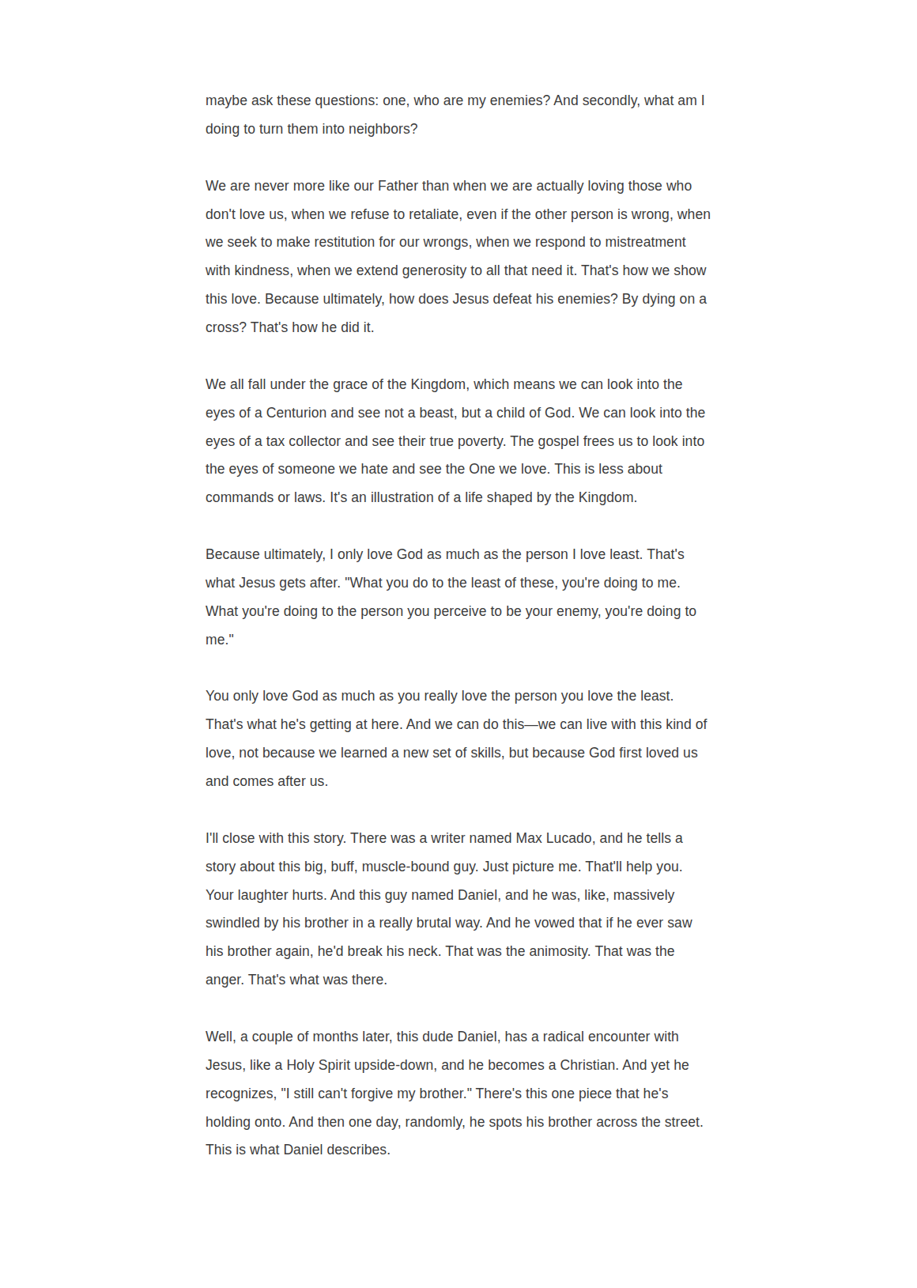maybe ask these questions: one, who are my enemies? And secondly, what am I doing to turn them into neighbors?
We are never more like our Father than when we are actually loving those who don't love us, when we refuse to retaliate, even if the other person is wrong, when we seek to make restitution for our wrongs, when we respond to mistreatment with kindness, when we extend generosity to all that need it. That's how we show this love. Because ultimately, how does Jesus defeat his enemies? By dying on a cross? That's how he did it.
We all fall under the grace of the Kingdom, which means we can look into the eyes of a Centurion and see not a beast, but a child of God. We can look into the eyes of a tax collector and see their true poverty. The gospel frees us to look into the eyes of someone we hate and see the One we love. This is less about commands or laws. It's an illustration of a life shaped by the Kingdom.
Because ultimately, I only love God as much as the person I love least. That's what Jesus gets after. "What you do to the least of these, you're doing to me. What you're doing to the person you perceive to be your enemy, you're doing to me."
You only love God as much as you really love the person you love the least. That's what he's getting at here. And we can do this—we can live with this kind of love, not because we learned a new set of skills, but because God first loved us and comes after us.
I'll close with this story. There was a writer named Max Lucado, and he tells a story about this big, buff, muscle-bound guy. Just picture me. That'll help you. Your laughter hurts. And this guy named Daniel, and he was, like, massively swindled by his brother in a really brutal way. And he vowed that if he ever saw his brother again, he'd break his neck. That was the animosity. That was the anger. That's what was there.
Well, a couple of months later, this dude Daniel, has a radical encounter with Jesus, like a Holy Spirit upside-down, and he becomes a Christian. And yet he recognizes, "I still can't forgive my brother." There's this one piece that he's holding onto. And then one day, randomly, he spots his brother across the street. This is what Daniel describes.